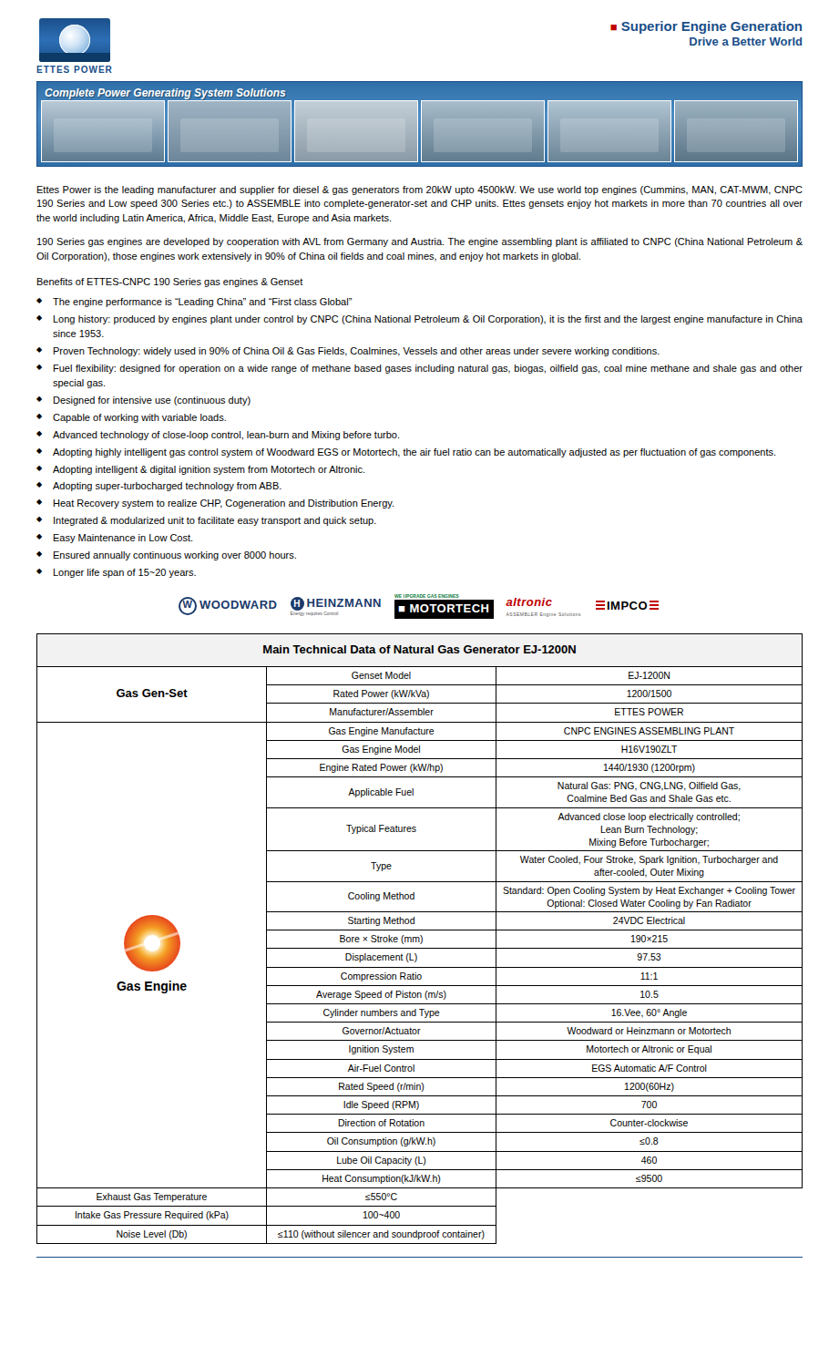ETTES POWER
■ Superior Engine Generation
Drive a Better World
Complete Power Generating System Solutions
Ettes Power is the leading manufacturer and supplier for diesel & gas generators from 20kW upto 4500kW. We use world top engines (Cummins, MAN, CAT-MWM, CNPC 190 Series and Low speed 300 Series etc.) to ASSEMBLE into complete-generator-set and CHP units. Ettes gensets enjoy hot markets in more than 70 countries all over the world including Latin America, Africa, Middle East, Europe and Asia markets.
190 Series gas engines are developed by cooperation with AVL from Germany and Austria. The engine assembling plant is affiliated to CNPC (China National Petroleum & Oil Corporation), those engines work extensively in 90% of China oil fields and coal mines, and enjoy hot markets in global.
Benefits of ETTES-CNPC 190 Series gas engines & Genset
The engine performance is “Leading China” and “First class Global”
Long history: produced by engines plant under control by CNPC (China National Petroleum & Oil Corporation), it is the first and the largest engine manufacture in China since 1953.
Proven Technology: widely used in 90% of China Oil & Gas Fields, Coalmines, Vessels and other areas under severe working conditions.
Fuel flexibility: designed for operation on a wide range of methane based gases including natural gas, biogas, oilfield gas, coal mine methane and shale gas and other special gas.
Designed for intensive use (continuous duty)
Capable of working with variable loads.
Advanced technology of close-loop control, lean-burn and Mixing before turbo.
Adopting highly intelligent gas control system of Woodward EGS or Motortech, the air fuel ratio can be automatically adjusted as per fluctuation of gas components.
Adopting intelligent & digital ignition system from Motortech or Altronic.
Adopting super-turbocharged technology from ABB.
Heat Recovery system to realize CHP, Cogeneration and Distribution Energy.
Integrated & modularized unit to facilitate easy transport and quick setup.
Easy Maintenance in Low Cost.
Ensured annually continuous working over 8000 hours.
Longer life span of 15~20 years.
WWOODWARD HHEINZMANNEnergy requires Control WE UPGRADE GAS ENGINES■ MOTORTECH altronicASSEMBLER Engine Solutions IMPCO
| Main Technical Data of Natural Gas Generator EJ-1200N |
| --- |
| Gas Gen-Set | Genset Model | EJ-1200N |
| Rated Power (kW/kVa) | 1200/1500 |
| Manufacturer/Assembler | ETTES POWER |
| Gas Engine | Gas Engine Manufacture | CNPC ENGINES ASSEMBLING PLANT |
| Gas Engine Model | H16V190ZLT |
| Engine Rated Power (kW/hp) | 1440/1930 (1200rpm) |
| Applicable Fuel | Natural Gas: PNG, CNG,LNG, Oilfield Gas, Coalmine Bed Gas and Shale Gas etc. |
| Typical Features | Advanced close loop electrically controlled; Lean Burn Technology; Mixing Before Turbocharger; |
| Type | Water Cooled, Four Stroke, Spark Ignition, Turbocharger and after-cooled, Outer Mixing |
| Cooling Method | Standard: Open Cooling System by Heat Exchanger + Cooling Tower Optional: Closed Water Cooling by Fan Radiator |
| Starting Method | 24VDC Electrical |
| Bore × Stroke (mm) | 190×215 |
| Displacement (L) | 97.53 |
| Compression Ratio | 11:1 |
| Average Speed of Piston (m/s) | 10.5 |
| Cylinder numbers and Type | 16.Vee, 60° Angle |
| Governor/Actuator | Woodward or Heinzmann or Motortech |
| Ignition System | Motortech or Altronic or Equal |
| Air-Fuel Control | EGS Automatic A/F Control |
| Rated Speed (r/min) | 1200(60Hz) |
| Idle Speed (RPM) | 700 |
| Direction of Rotation | Counter-clockwise |
| Oil Consumption (g/kW.h) | ≤0.8 |
| Lube Oil Capacity (L) | 460 |
| Heat Consumption(kJ/kW.h) | ≤9500 |
| Exhaust Gas Temperature | ≤550°C |
| Intake Gas Pressure Required (kPa) | 100~400 |
| Noise Level (Db) | ≤110 (without silencer and soundproof container) |